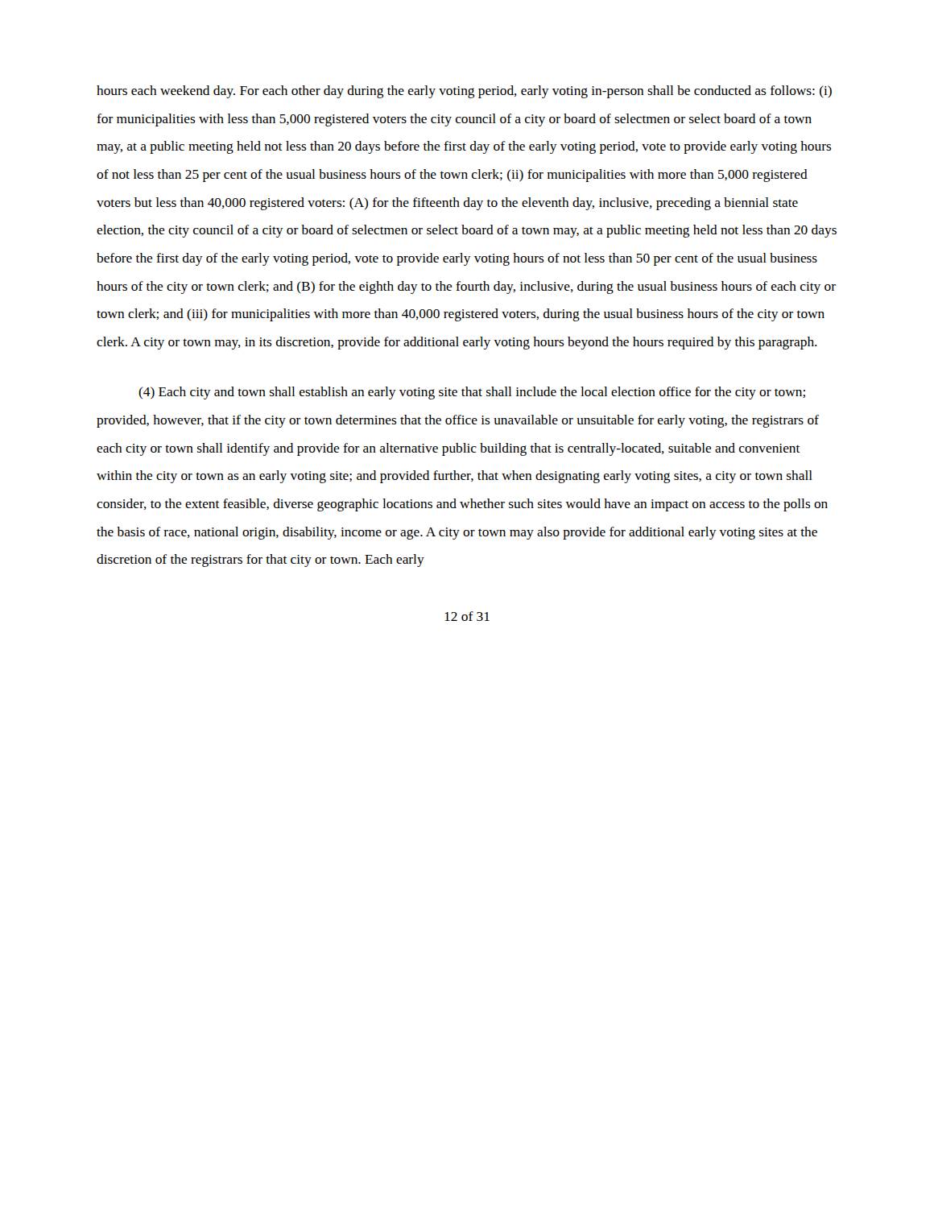hours each weekend day. For each other day during the early voting period, early voting in-person shall be conducted as follows: (i) for municipalities with less than 5,000 registered voters the city council of a city or board of selectmen or select board of a town may, at a public meeting held not less than 20 days before the first day of the early voting period, vote to provide early voting hours of not less than 25 per cent of the usual business hours of the town clerk; (ii) for municipalities with more than 5,000 registered voters but less than 40,000 registered voters: (A) for the fifteenth day to the eleventh day, inclusive, preceding a biennial state election, the city council of a city or board of selectmen or select board of a town may, at a public meeting held not less than 20 days before the first day of the early voting period, vote to provide early voting hours of not less than 50 per cent of the usual business hours of the city or town clerk; and (B) for the eighth day to the fourth day, inclusive, during the usual business hours of each city or town clerk; and (iii) for municipalities with more than 40,000 registered voters, during the usual business hours of the city or town clerk. A city or town may, in its discretion, provide for additional early voting hours beyond the hours required by this paragraph.
(4) Each city and town shall establish an early voting site that shall include the local election office for the city or town; provided, however, that if the city or town determines that the office is unavailable or unsuitable for early voting, the registrars of each city or town shall identify and provide for an alternative public building that is centrally-located, suitable and convenient within the city or town as an early voting site; and provided further, that when designating early voting sites, a city or town shall consider, to the extent feasible, diverse geographic locations and whether such sites would have an impact on access to the polls on the basis of race, national origin, disability, income or age. A city or town may also provide for additional early voting sites at the discretion of the registrars for that city or town. Each early
12 of 31